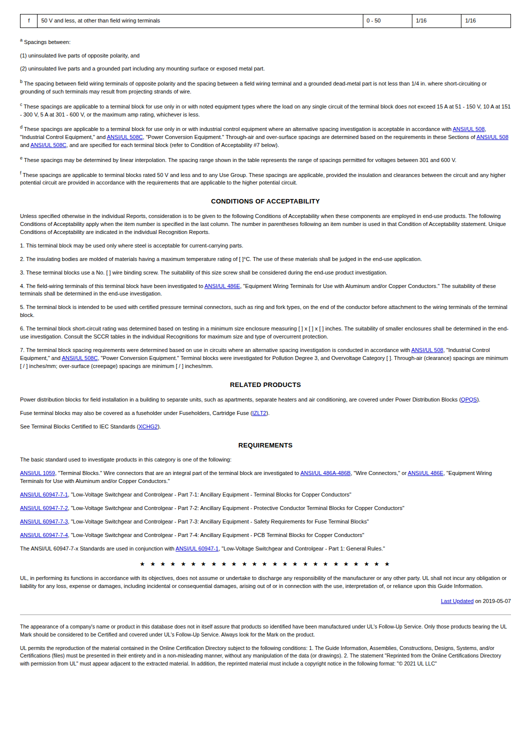| f | 50 V and less, at other than field wiring terminals | 0 - 50 | 1/16 | 1/16 |
a Spacings between:
(1) uninsulated live parts of opposite polarity, and
(2) uninsulated live parts and a grounded part including any mounting surface or exposed metal part.
b The spacing between field wiring terminals of opposite polarity and the spacing between a field wiring terminal and a grounded dead-metal part is not less than 1/4 in. where short-circuiting or grounding of such terminals may result from projecting strands of wire.
c These spacings are applicable to a terminal block for use only in or with noted equipment types where the load on any single circuit of the terminal block does not exceed 15 A at 51 - 150 V, 10 A at 151 - 300 V, 5 A at 301 - 600 V, or the maximum amp rating, whichever is less.
d These spacings are applicable to a terminal block for use only in or with industrial control equipment where an alternative spacing investigation is acceptable in accordance with ANSI/UL 508, "Industrial Control Equipment," and ANSI/UL 508C, "Power Conversion Equipment." Through-air and over-surface spacings are determined based on the requirements in these Sections of ANSI/UL 508 and ANSI/UL 508C, and are specified for each terminal block (refer to Condition of Acceptability #7 below).
e These spacings may be determined by linear interpolation. The spacing range shown in the table represents the range of spacings permitted for voltages between 301 and 600 V.
f These spacings are applicable to terminal blocks rated 50 V and less and to any Use Group. These spacings are applicable, provided the insulation and clearances between the circuit and any higher potential circuit are provided in accordance with the requirements that are applicable to the higher potential circuit.
CONDITIONS OF ACCEPTABILITY
Unless specified otherwise in the individual Reports, consideration is to be given to the following Conditions of Acceptability when these components are employed in end-use products. The following Conditions of Acceptability apply when the item number is specified in the last column. The number in parentheses following an item number is used in that Condition of Acceptability statement. Unique Conditions of Acceptability are indicated in the individual Recognition Reports.
1. This terminal block may be used only where steel is acceptable for current-carrying parts.
2. The insulating bodies are molded of materials having a maximum temperature rating of [ ]°C. The use of these materials shall be judged in the end-use application.
3. These terminal blocks use a No. [ ] wire binding screw. The suitability of this size screw shall be considered during the end-use product investigation.
4. The field-wiring terminals of this terminal block have been investigated to ANSI/UL 486E, "Equipment Wiring Terminals for Use with Aluminum and/or Copper Conductors." The suitability of these terminals shall be determined in the end-use investigation.
5. The terminal block is intended to be used with certified pressure terminal connectors, such as ring and fork types, on the end of the conductor before attachment to the wiring terminals of the terminal block.
6. The terminal block short-circuit rating was determined based on testing in a minimum size enclosure measuring [ ] x [ ] x [ ] inches. The suitability of smaller enclosures shall be determined in the end-use investigation. Consult the SCCR tables in the individual Recognitions for maximum size and type of overcurrent protection.
7. The terminal block spacing requirements were determined based on use in circuits where an alternative spacing investigation is conducted in accordance with ANSI/UL 508, "Industrial Control Equipment," and ANSI/UL 508C, "Power Conversion Equipment." Terminal blocks were investigated for Pollution Degree 3, and Overvoltage Category [ ]. Through-air (clearance) spacings are minimum [ / ] inches/mm; over-surface (creepage) spacings are minimum [ / ] inches/mm.
RELATED PRODUCTS
Power distribution blocks for field installation in a building to separate units, such as apartments, separate heaters and air conditioning, are covered under Power Distribution Blocks (QPQS).
Fuse terminal blocks may also be covered as a fuseholder under Fuseholders, Cartridge Fuse (IZLT2).
See Terminal Blocks Certified to IEC Standards (XCHG2).
REQUIREMENTS
The basic standard used to investigate products in this category is one of the following:
ANSI/UL 1059, "Terminal Blocks." Wire connectors that are an integral part of the terminal block are investigated to ANSI/UL 486A-486B, "Wire Connectors," or ANSI/UL 486E, "Equipment Wiring Terminals for Use with Aluminum and/or Copper Conductors."
ANSI/UL 60947-7-1, "Low-Voltage Switchgear and Controlgear - Part 7-1: Ancillary Equipment - Terminal Blocks for Copper Conductors"
ANSI/UL 60947-7-2, "Low-Voltage Switchgear and Controlgear - Part 7-2: Ancillary Equipment - Protective Conductor Terminal Blocks for Copper Conductors"
ANSI/UL 60947-7-3, "Low-Voltage Switchgear and Controlgear - Part 7-3: Ancillary Equipment - Safety Requirements for Fuse Terminal Blocks"
ANSI/UL 60947-7-4, "Low-Voltage Switchgear and Controlgear - Part 7-4: Ancillary Equipment - PCB Terminal Blocks for Copper Conductors"
The ANSI/UL 60947-7-x Standards are used in conjunction with ANSI/UL 60947-1, "Low-Voltage Switchgear and Controlgear - Part 1: General Rules."
★ ★ ★ ★ ★ ★ ★ ★ ★ ★ ★ ★ ★ ★ ★ ★ ★ ★ ★ ★ ★ ★ ★ ★ ★
UL, in performing its functions in accordance with its objectives, does not assume or undertake to discharge any responsibility of the manufacturer or any other party. UL shall not incur any obligation or liability for any loss, expense or damages, including incidental or consequential damages, arising out of or in connection with the use, interpretation of, or reliance upon this Guide Information.
Last Updated on 2019-05-07
The appearance of a company's name or product in this database does not in itself assure that products so identified have been manufactured under UL's Follow-Up Service. Only those products bearing the UL Mark should be considered to be Certified and covered under UL's Follow-Up Service. Always look for the Mark on the product.
UL permits the reproduction of the material contained in the Online Certification Directory subject to the following conditions: 1. The Guide Information, Assemblies, Constructions, Designs, Systems, and/or Certifications (files) must be presented in their entirety and in a non-misleading manner, without any manipulation of the data (or drawings). 2. The statement "Reprinted from the Online Certifications Directory with permission from UL" must appear adjacent to the extracted material. In addition, the reprinted material must include a copyright notice in the following format: "© 2021 UL LLC"